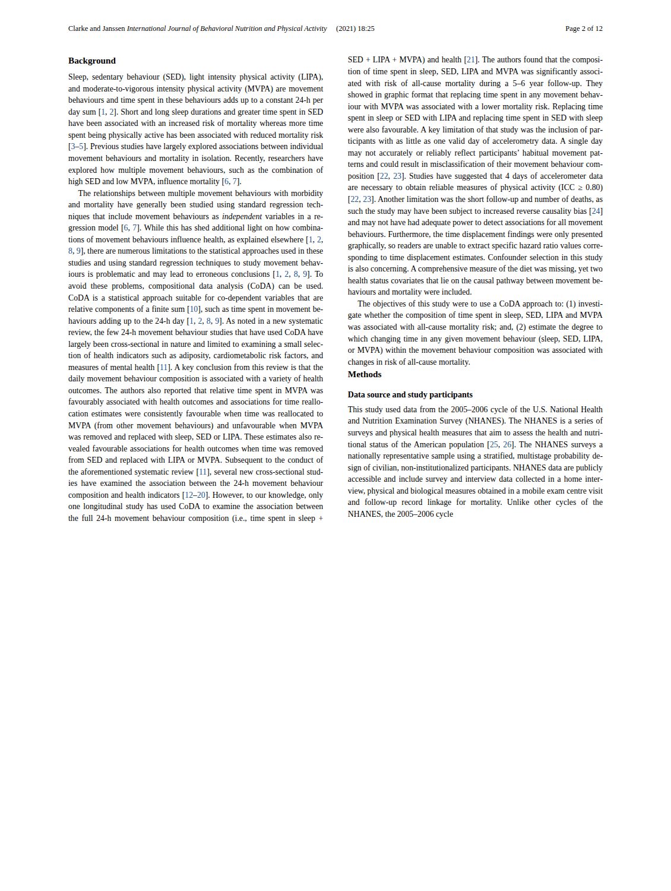Clarke and Janssen International Journal of Behavioral Nutrition and Physical Activity (2021) 18:25
Page 2 of 12
Background
Sleep, sedentary behaviour (SED), light intensity physical activity (LIPA), and moderate-to-vigorous intensity physical activity (MVPA) are movement behaviours and time spent in these behaviours adds up to a constant 24-h per day sum [1, 2]. Short and long sleep durations and greater time spent in SED have been associated with an increased risk of mortality whereas more time spent being physically active has been associated with reduced mortality risk [3–5]. Previous studies have largely explored associations between individual movement behaviours and mortality in isolation. Recently, researchers have explored how multiple movement behaviours, such as the combination of high SED and low MVPA, influence mortality [6, 7].
The relationships between multiple movement behaviours with morbidity and mortality have generally been studied using standard regression techniques that include movement behaviours as independent variables in a regression model [6, 7]. While this has shed additional light on how combinations of movement behaviours influence health, as explained elsewhere [1, 2, 8, 9], there are numerous limitations to the statistical approaches used in these studies and using standard regression techniques to study movement behaviours is problematic and may lead to erroneous conclusions [1, 2, 8, 9]. To avoid these problems, compositional data analysis (CoDA) can be used. CoDA is a statistical approach suitable for co-dependent variables that are relative components of a finite sum [10], such as time spent in movement behaviours adding up to the 24-h day [1, 2, 8, 9]. As noted in a new systematic review, the few 24-h movement behaviour studies that have used CoDA have largely been cross-sectional in nature and limited to examining a small selection of health indicators such as adiposity, cardiometabolic risk factors, and measures of mental health [11]. A key conclusion from this review is that the daily movement behaviour composition is associated with a variety of health outcomes. The authors also reported that relative time spent in MVPA was favourably associated with health outcomes and associations for time reallocation estimates were consistently favourable when time was reallocated to MVPA (from other movement behaviours) and unfavourable when MVPA was removed and replaced with sleep, SED or LIPA. These estimates also revealed favourable associations for health outcomes when time was removed from SED and replaced with LIPA or MVPA. Subsequent to the conduct of the aforementioned systematic review [11], several new cross-sectional studies have examined the association between the 24-h movement behaviour composition and health indicators [12–20]. However, to our knowledge, only one longitudinal study has used CoDA to examine the association between the full 24-h movement behaviour composition (i.e., time spent in sleep + SED + LIPA + MVPA) and health [21]. The authors found that the composition of time spent in sleep, SED, LIPA and MVPA was significantly associated with risk of all-cause mortality during a 5–6 year follow-up. They showed in graphic format that replacing time spent in any movement behaviour with MVPA was associated with a lower mortality risk. Replacing time spent in sleep or SED with LIPA and replacing time spent in SED with sleep were also favourable. A key limitation of that study was the inclusion of participants with as little as one valid day of accelerometry data. A single day may not accurately or reliably reflect participants’ habitual movement patterns and could result in misclassification of their movement behaviour composition [22, 23]. Studies have suggested that 4 days of accelerometer data are necessary to obtain reliable measures of physical activity (ICC ≥ 0.80) [22, 23]. Another limitation was the short follow-up and number of deaths, as such the study may have been subject to increased reverse causality bias [24] and may not have had adequate power to detect associations for all movement behaviours. Furthermore, the time displacement findings were only presented graphically, so readers are unable to extract specific hazard ratio values corresponding to time displacement estimates. Confounder selection in this study is also concerning. A comprehensive measure of the diet was missing, yet two health status covariates that lie on the causal pathway between movement behaviours and mortality were included.
The objectives of this study were to use a CoDA approach to: (1) investigate whether the composition of time spent in sleep, SED, LIPA and MVPA was associated with all-cause mortality risk; and, (2) estimate the degree to which changing time in any given movement behaviour (sleep, SED, LIPA, or MVPA) within the movement behaviour composition was associated with changes in risk of all-cause mortality.
Methods
Data source and study participants
This study used data from the 2005–2006 cycle of the U.S. National Health and Nutrition Examination Survey (NHANES). The NHANES is a series of surveys and physical health measures that aim to assess the health and nutritional status of the American population [25, 26]. The NHANES surveys a nationally representative sample using a stratified, multistage probability design of civilian, non-institutionalized participants. NHANES data are publicly accessible and include survey and interview data collected in a home interview, physical and biological measures obtained in a mobile exam centre visit and follow-up record linkage for mortality. Unlike other cycles of the NHANES, the 2005–2006 cycle